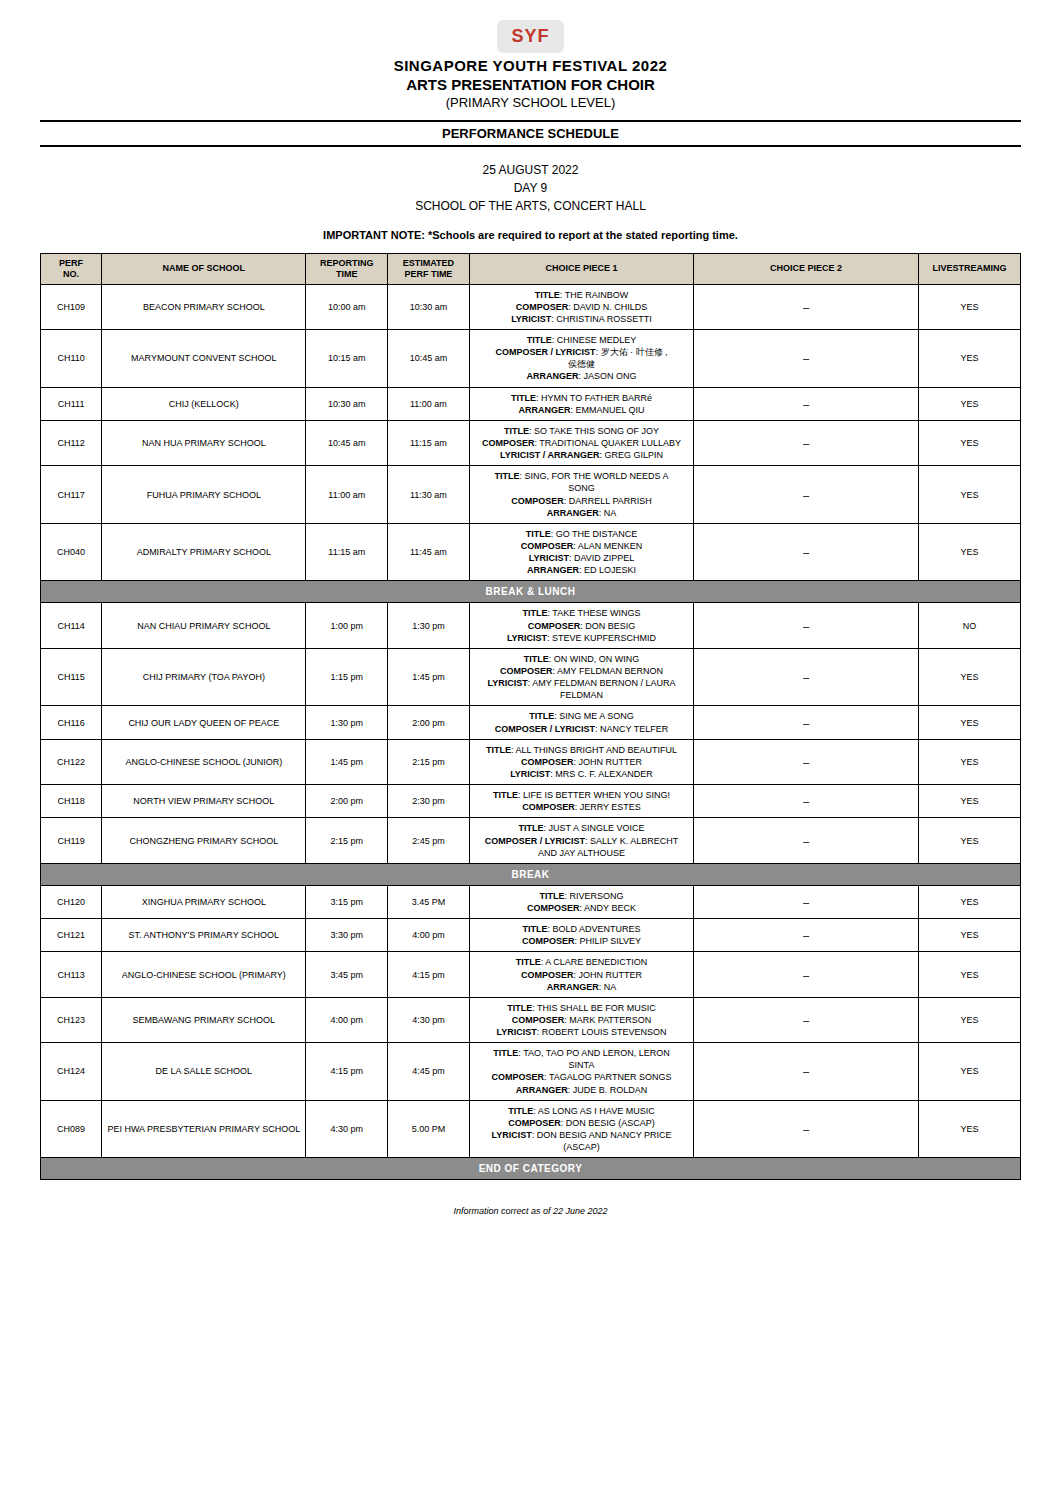SYF
SINGAPORE YOUTH FESTIVAL 2022
ARTS PRESENTATION FOR CHOIR
(PRIMARY SCHOOL LEVEL)
PERFORMANCE SCHEDULE
25 AUGUST 2022
DAY 9
SCHOOL OF THE ARTS, CONCERT HALL
IMPORTANT NOTE: *Schools are required to report at the stated reporting time.
| PERF NO. | NAME OF SCHOOL | REPORTING TIME | ESTIMATED PERF TIME | CHOICE PIECE 1 | CHOICE PIECE 2 | LIVESTREAMING |
| --- | --- | --- | --- | --- | --- | --- |
| CH109 | BEACON PRIMARY SCHOOL | 10:00 am | 10:30 am | TITLE : THE RAINBOW COMPOSER : DAVID N. CHILDS LYRICIST : CHRISTINA ROSSETTI | – | YES |
| CH110 | MARYMOUNT CONVENT SCHOOL | 10:15 am | 10:45 am | TITLE : CHINESE MEDLEY COMPOSER / LYRICIST : 罗大佑 · 叶佳修 , 侯德健 ARRANGER : JASON ONG | – | YES |
| CH111 | CHIJ (KELLOCK) | 10:30 am | 11:00 am | TITLE : HYMN TO FATHER BARRé ARRANGER : EMMANUEL QIU | – | YES |
| CH112 | NAN HUA PRIMARY SCHOOL | 10:45 am | 11:15 am | TITLE : SO TAKE THIS SONG OF JOY COMPOSER : TRADITIONAL QUAKER LULLABY LYRICIST / ARRANGER : GREG GILPIN | – | YES |
| CH117 | FUHUA PRIMARY SCHOOL | 11:00 am | 11:30 am | TITLE : SING, FOR THE WORLD NEEDS A SONG COMPOSER : DARRELL PARRISH ARRANGER : NA | – | YES |
| CH040 | ADMIRALTY PRIMARY SCHOOL | 11:15 am | 11:45 am | TITLE : GO THE DISTANCE COMPOSER : ALAN MENKEN LYRICIST : DAVID ZIPPEL ARRANGER : ED LOJESKI | – | YES |
| BREAK & LUNCH |
| CH114 | NAN CHIAU PRIMARY SCHOOL | 1:00 pm | 1:30 pm | TITLE : TAKE THESE WINGS COMPOSER : DON BESIG LYRICIST : STEVE KUPFERSCHMID | – | NO |
| CH115 | CHIJ PRIMARY (TOA PAYOH) | 1:15 pm | 1:45 pm | TITLE : ON WIND, ON WING COMPOSER : AMY FELDMAN BERNON LYRICIST : AMY FELDMAN BERNON / LAURA FELDMAN | – | YES |
| CH116 | CHIJ OUR LADY QUEEN OF PEACE | 1:30 pm | 2:00 pm | TITLE : SING ME A SONG COMPOSER / LYRICIST : NANCY TELFER | – | YES |
| CH122 | ANGLO-CHINESE SCHOOL (JUNIOR) | 1:45 pm | 2:15 pm | TITLE : ALL THINGS BRIGHT AND BEAUTIFUL COMPOSER : JOHN RUTTER LYRICIST : MRS C. F. ALEXANDER | – | YES |
| CH118 | NORTH VIEW PRIMARY SCHOOL | 2:00 pm | 2:30 pm | TITLE : LIFE IS BETTER WHEN YOU SING! COMPOSER : JERRY ESTES | – | YES |
| CH119 | CHONGZHENG PRIMARY SCHOOL | 2:15 pm | 2:45 pm | TITLE : JUST A SINGLE VOICE COMPOSER / LYRICIST : SALLY K. ALBRECHT AND JAY ALTHOUSE | – | YES |
| BREAK |
| CH120 | XINGHUA PRIMARY SCHOOL | 3:15 pm | 3.45 PM | TITLE : RIVERSONG COMPOSER : ANDY BECK | – | YES |
| CH121 | ST. ANTHONY'S PRIMARY SCHOOL | 3:30 pm | 4:00 pm | TITLE : BOLD ADVENTURES COMPOSER : PHILIP SILVEY | – | YES |
| CH113 | ANGLO-CHINESE SCHOOL (PRIMARY) | 3:45 pm | 4:15 pm | TITLE : A CLARE BENEDICTION COMPOSER : JOHN RUTTER ARRANGER : NA | – | YES |
| CH123 | SEMBAWANG PRIMARY SCHOOL | 4:00 pm | 4:30 pm | TITLE : THIS SHALL BE FOR MUSIC COMPOSER : MARK PATTERSON LYRICIST : ROBERT LOUIS STEVENSON | – | YES |
| CH124 | DE LA SALLE SCHOOL | 4:15 pm | 4:45 pm | TITLE : TAO, TAO PO AND LERON, LERON SINTA COMPOSER : TAGALOG PARTNER SONGS ARRANGER : JUDE B. ROLDAN | – | YES |
| CH089 | PEI HWA PRESBYTERIAN PRIMARY SCHOOL | 4:30 pm | 5.00 PM | TITLE : AS LONG AS I HAVE MUSIC COMPOSER : DON BESIG (ASCAP) LYRICIST : DON BESIG AND NANCY PRICE (ASCAP) | – | YES |
| END OF CATEGORY |
Information correct as of 22 June 2022